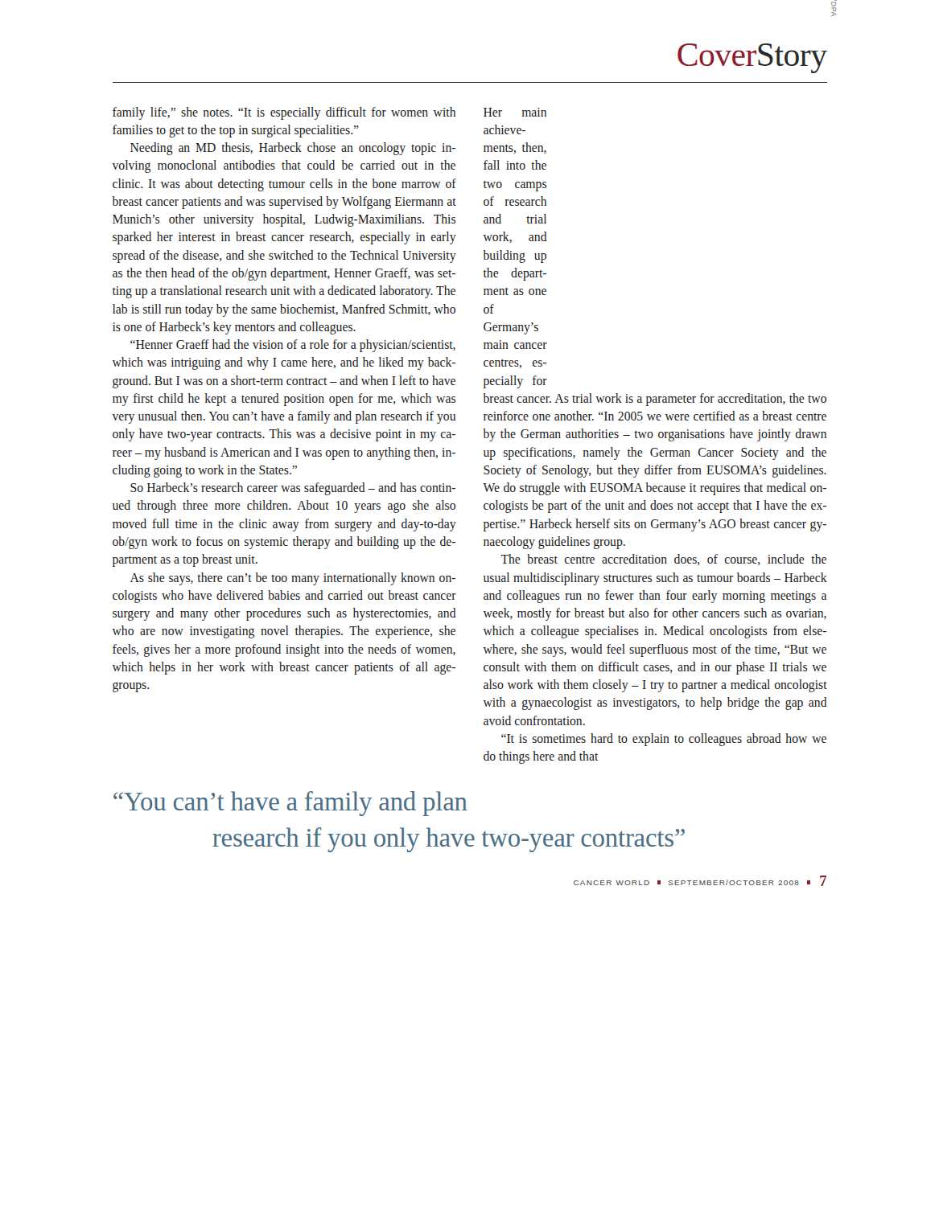Cover Story
family life,” she notes. “It is especially difficult for women with families to get to the top in surgical specialities.”
Needing an MD thesis, Harbeck chose an oncology topic involving monoclonal antibodies that could be carried out in the clinic. It was about detecting tumour cells in the bone marrow of breast cancer patients and was supervised by Wolfgang Eiermann at Munich’s other university hospital, Ludwig-Maximilians. This sparked her interest in breast cancer research, especially in early spread of the disease, and she switched to the Technical University as the then head of the ob/gyn department, Henner Graeff, was setting up a translational research unit with a dedicated laboratory. The lab is still run today by the same biochemist, Manfred Schmitt, who is one of Harbeck’s key mentors and colleagues.
“Henner Graeff had the vision of a role for a physician/scientist, which was intriguing and why I came here, and he liked my background. But I was on a short-term contract – and when I left to have my first child he kept a tenured position open for me, which was very unusual then. You can’t have a family and plan research if you only have two-year contracts. This was a decisive point in my career – my husband is American and I was open to anything then, including going to work in the States.”
So Harbeck’s research career was safeguarded – and has continued through three more children. About 10 years ago she also moved full time in the clinic away from surgery and day-to-day ob/gyn work to focus on systemic therapy and building up the department as a top breast unit.
As she says, there can’t be too many internationally known oncologists who have delivered babies and carried out breast cancer surgery and many other procedures such as hysterectomies, and who are now investigating novel therapies. The experience, she feels, gives her a more profound insight into the needs of women, which helps in her work with breast cancer patients of all age-groups.
TOBIAS HASE/DPA
Her main achievements, then, fall into the two camps of research and trial work, and building up the department as one of Germany’s main cancer centres, especially for breast cancer. As trial work is a parameter for accreditation, the two reinforce one another. “In 2005 we were certified as a breast centre by the German authorities – two organisations have jointly drawn up specifications, namely the German Cancer Society and the Society of Senology, but they differ from EUSOMA’s guidelines. We do struggle with EUSOMA because it requires that medical oncologists be part of the unit and does not accept that I have the expertise.” Harbeck herself sits on Germany’s AGO breast cancer gynaecology guidelines group.
The breast centre accreditation does, of course, include the usual multidisciplinary structures such as tumour boards – Harbeck and colleagues run no fewer than four early morning meetings a week, mostly for breast but also for other cancers such as ovarian, which a colleague specialises in. Medical oncologists from elsewhere, she says, would feel superfluous most of the time, “But we consult with them on difficult cases, and in our phase II trials we also work with them closely – I try to partner a medical oncologist with a gynaecologist as investigators, to help bridge the gap and avoid confrontation.
“It is sometimes hard to explain to colleagues abroad how we do things here and that
“You can’t have a family and plan research if you only have two-year contracts”
CANCER WORLD SEPTEMBER/OCTOBER 2008 7